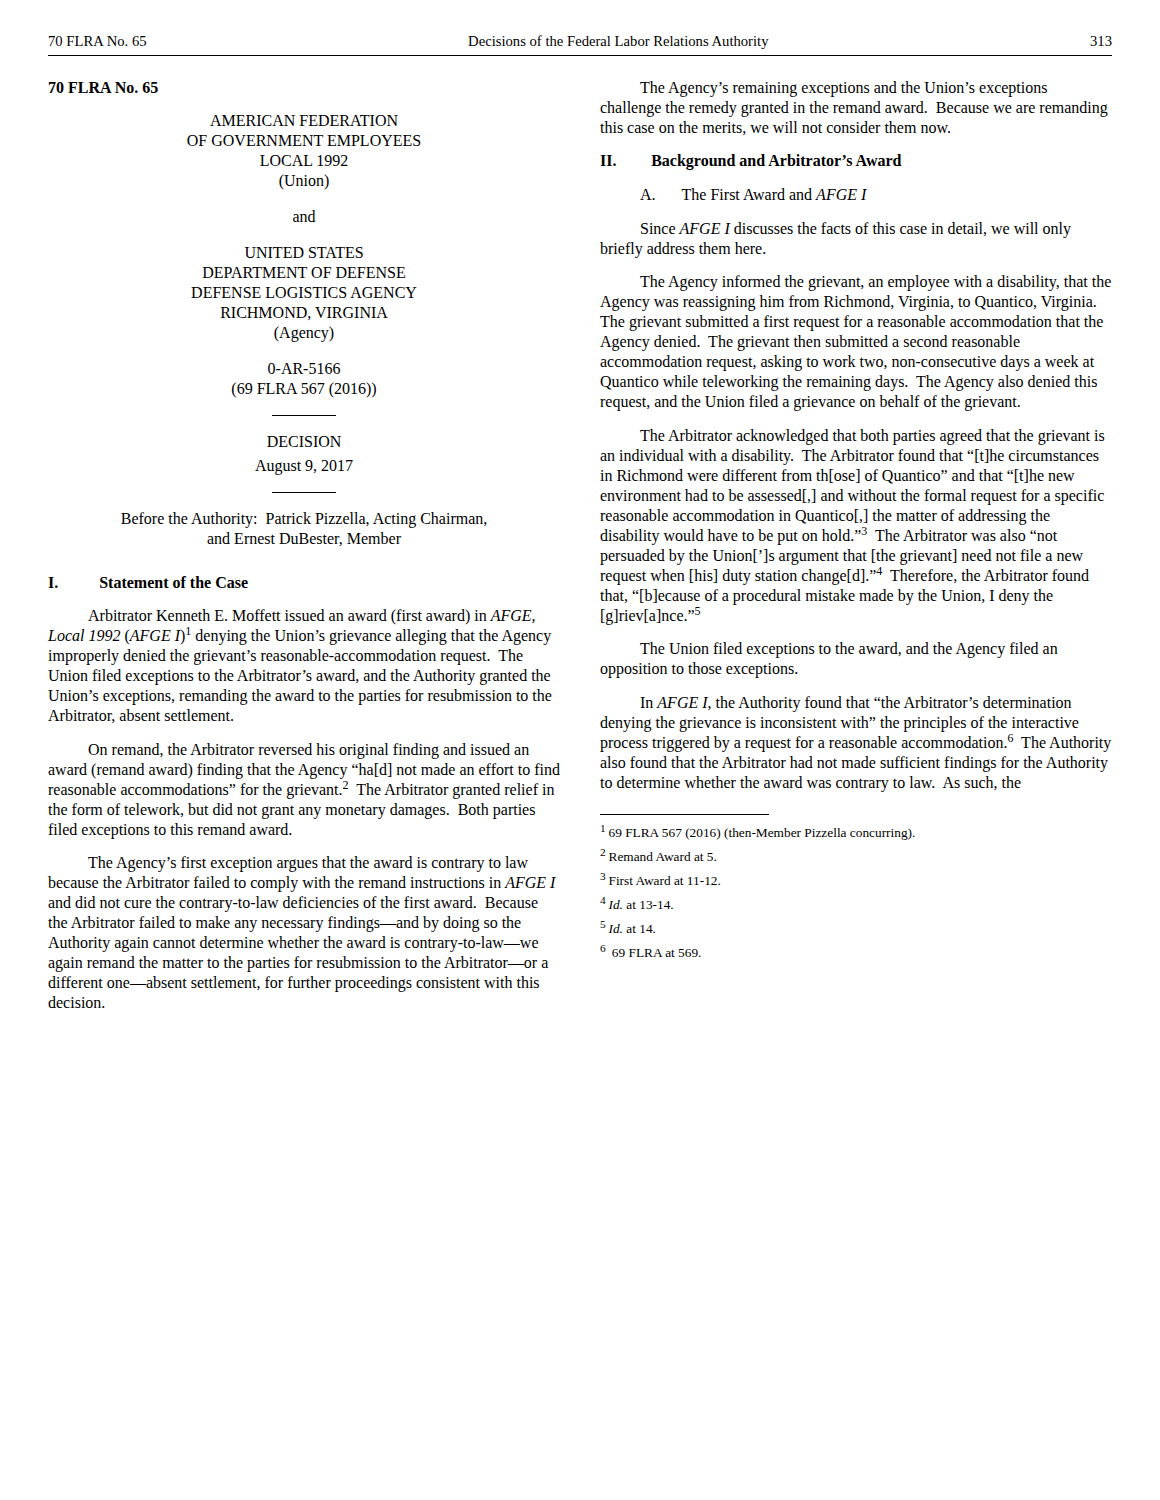70 FLRA No. 65 Decisions of the Federal Labor Relations Authority 313
70 FLRA No. 65
AMERICAN FEDERATION
OF GOVERNMENT EMPLOYEES
LOCAL 1992
(Union)
and
UNITED STATES
DEPARTMENT OF DEFENSE
DEFENSE LOGISTICS AGENCY
RICHMOND, VIRGINIA
(Agency)
0-AR-5166
(69 FLRA 567 (2016))
DECISION
August 9, 2017
Before the Authority: Patrick Pizzella, Acting Chairman,
and Ernest DuBester, Member
I. Statement of the Case
Arbitrator Kenneth E. Moffett issued an award (first award) in AFGE, Local 1992 (AFGE I)1 denying the Union’s grievance alleging that the Agency improperly denied the grievant’s reasonable-accommodation request. The Union filed exceptions to the Arbitrator’s award, and the Authority granted the Union’s exceptions, remanding the award to the parties for resubmission to the Arbitrator, absent settlement.
On remand, the Arbitrator reversed his original finding and issued an award (remand award) finding that the Agency “ha[d] not made an effort to find reasonable accommodations” for the grievant.2 The Arbitrator granted relief in the form of telework, but did not grant any monetary damages. Both parties filed exceptions to this remand award.
The Agency’s first exception argues that the award is contrary to law because the Arbitrator failed to comply with the remand instructions in AFGE I and did not cure the contrary-to-law deficiencies of the first award. Because the Arbitrator failed to make any necessary findings—and by doing so the Authority again cannot determine whether the award is contrary-to-law—we again remand the matter to the parties for resubmission to the Arbitrator—or a different one—absent settlement, for further proceedings consistent with this decision.
The Agency’s remaining exceptions and the Union’s exceptions challenge the remedy granted in the remand award. Because we are remanding this case on the merits, we will not consider them now.
II. Background and Arbitrator’s Award
A. The First Award and AFGE I
Since AFGE I discusses the facts of this case in detail, we will only briefly address them here.
The Agency informed the grievant, an employee with a disability, that the Agency was reassigning him from Richmond, Virginia, to Quantico, Virginia. The grievant submitted a first request for a reasonable accommodation that the Agency denied. The grievant then submitted a second reasonable accommodation request, asking to work two, non-consecutive days a week at Quantico while teleworking the remaining days. The Agency also denied this request, and the Union filed a grievance on behalf of the grievant.
The Arbitrator acknowledged that both parties agreed that the grievant is an individual with a disability. The Arbitrator found that “[t]he circumstances in Richmond were different from th[ose] of Quantico” and that “[t]he new environment had to be assessed[,] and without the formal request for a specific reasonable accommodation in Quantico[,] the matter of addressing the disability would have to be put on hold.”3 The Arbitrator was also “not persuaded by the Union[’]s argument that [the grievant] need not file a new request when [his] duty station change[d].”4 Therefore, the Arbitrator found that, “[b]ecause of a procedural mistake made by the Union, I deny the [g]riev[a]nce.”5
The Union filed exceptions to the award, and the Agency filed an opposition to those exceptions.
In AFGE I, the Authority found that “the Arbitrator’s determination denying the grievance is inconsistent with” the principles of the interactive process triggered by a request for a reasonable accommodation.6 The Authority also found that the Arbitrator had not made sufficient findings for the Authority to determine whether the award was contrary to law. As such, the
169 FLRA 567 (2016) (then-Member Pizzella concurring).
2 Remand Award at 5.
3 First Award at 11-12.
4 Id. at 13-14.
5 Id. at 14.
6 69 FLRA at 569.